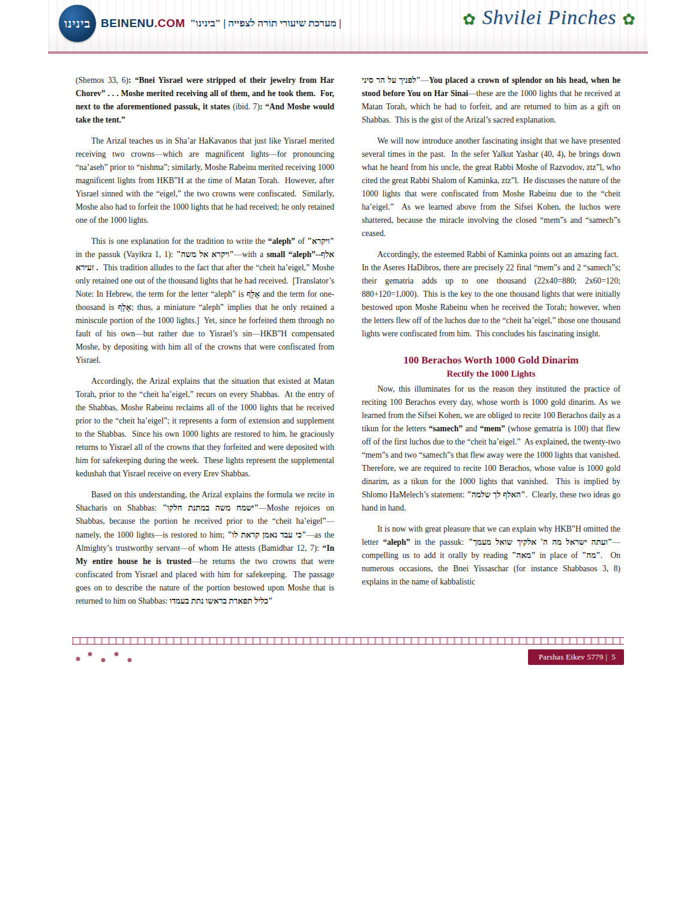בינינו
BEINENU.COM
| מערכת שיעורי תורה לצפייה | "בינינו"
✿ Shvilei Pinches ✿
(Shemos 33, 6): “Bnei Yisrael were stripped of their jewelry from Har Chorev” . . . Moshe merited receiving all of them, and he took them. For, next to the aforementioned passuk, it states (ibid. 7): “And Moshe would take the tent.”
The Arizal teaches us in Sha’ar HaKavanos that just like Yisrael merited receiving two crowns—which are magnificent lights—for pronouncing “na’aseh” prior to “nishma”; similarly, Moshe Rabeinu merited receiving 1000 magnificent lights from HKB”H at the time of Matan Torah. However, after Yisrael sinned with the “eigel,” the two crowns were confiscated. Similarly, Moshe also had to forfeit the 1000 lights that he had received; he only retained one of the 1000 lights.
This is one explanation for the tradition to write the “aleph” of "ויקרא" in the passuk (Vayikra 1, 1): "ויקרא אל משה"—with a small “aleph”--אלף זעירא . This tradition alludes to the fact that after the “cheit ha’eigel,” Moshe only retained one out of the thousand lights that he had received. [Translator’s Note: In Hebrew, the term for the letter “aleph” is אָלֶף and the term for one-thousand is אֶלֶף; thus, a miniature “aleph” implies that he only retained a miniscule portion of the 1000 lights.] Yet, since he forfeited them through no fault of his own—but rather due to Yisrael’s sin—HKB”H compensated Moshe, by depositing with him all of the crowns that were confiscated from Yisrael.
Accordingly, the Arizal explains that the situation that existed at Matan Torah, prior to the “cheit ha’eigel,” recurs on every Shabbas. At the entry of the Shabbas, Moshe Rabeinu reclaims all of the 1000 lights that he received prior to the “cheit ha’eigel”; it represents a form of extension and supplement to the Shabbas. Since his own 1000 lights are restored to him, he graciously returns to Yisrael all of the crowns that they forfeited and were deposited with him for safekeeping during the week. These lights represent the supplemental kedushah that Yisrael receive on every Erev Shabbas.
Based on this understanding, the Arizal explains the formula we recite in Shacharis on Shabbas: "ישמח משה במתנת חלקו"—Moshe rejoices on Shabbas, because the portion he received prior to the “cheit ha’eigel”—namely, the 1000 lights—is restored to him; "כי עבד נאמן קראת לו"—as the Almighty’s trustworthy servant—of whom He attests (Bamidbar 12, 7): “In My entire house he is trusted—he returns the two crowns that were confiscated from Yisrael and placed with him for safekeeping. The passage goes on to describe the nature of the portion bestowed upon Moshe that is returned to him on Shabbas: "כליל תפארת בראשו נתת בעמדו
"לפניך על הר סיני—You placed a crown of splendor on his head, when he stood before You on Har Sinai—these are the 1000 lights that he received at Matan Torah, which he had to forfeit, and are returned to him as a gift on Shabbas. This is the gist of the Arizal’s sacred explanation.
We will now introduce another fascinating insight that we have presented several times in the past. In the sefer Yalkut Yashar (40, 4), he brings down what he heard from his uncle, the great Rabbi Moshe of Razvodov, ztz”l, who cited the great Rabbi Shalom of Kaminka, ztz”l. He discusses the nature of the 1000 lights that were confiscated from Moshe Rabeinu due to the “cheit ha’eigel.” As we learned above from the Sifsei Kohen, the luchos were shattered, because the miracle involving the closed “mem”s and “samech”s ceased.
Accordingly, the esteemed Rabbi of Kaminka points out an amazing fact. In the Aseres HaDibros, there are precisely 22 final “mem”s and 2 “samech”s; their gematria adds up to one thousand (22x40=880; 2x60=120; 880+120=1,000). This is the key to the one thousand lights that were initially bestowed upon Moshe Rabeinu when he received the Torah; however, when the letters flew off of the luchos due to the “cheit ha’eigel,” those one thousand lights were confiscated from him. This concludes his fascinating insight.
100 Berachos Worth 1000 Gold DinarimRectify the 1000 Lights
Now, this illuminates for us the reason they instituted the practice of reciting 100 Berachos every day, whose worth is 1000 gold dinarim. As we learned from the Sifsei Kohen, we are obliged to recite 100 Berachos daily as a tikun for the letters “samech” and “mem” (whose gematria is 100) that flew off of the first luchos due to the “cheit ha’eigel.” As explained, the twenty-two “mem”s and two “samech”s that flew away were the 1000 lights that vanished. Therefore, we are required to recite 100 Berachos, whose value is 1000 gold dinarim, as a tikun for the 1000 lights that vanished. This is implied by Shlomo HaMelech’s statement: "האלף לך שלמה". Clearly, these two ideas go hand in hand.
It is now with great pleasure that we can explain why HKB”H omitted the letter “aleph” in the passuk: "ועתה ישראל מה ה' אלקיך שואל מעמך"—compelling us to add it orally by reading "מאה" in place of "מה". On numerous occasions, the Bnei Yissaschar (for instance Shabbasos 3, 8) explains in the name of kabbalistic
Parshas Eikev 5779 | 5